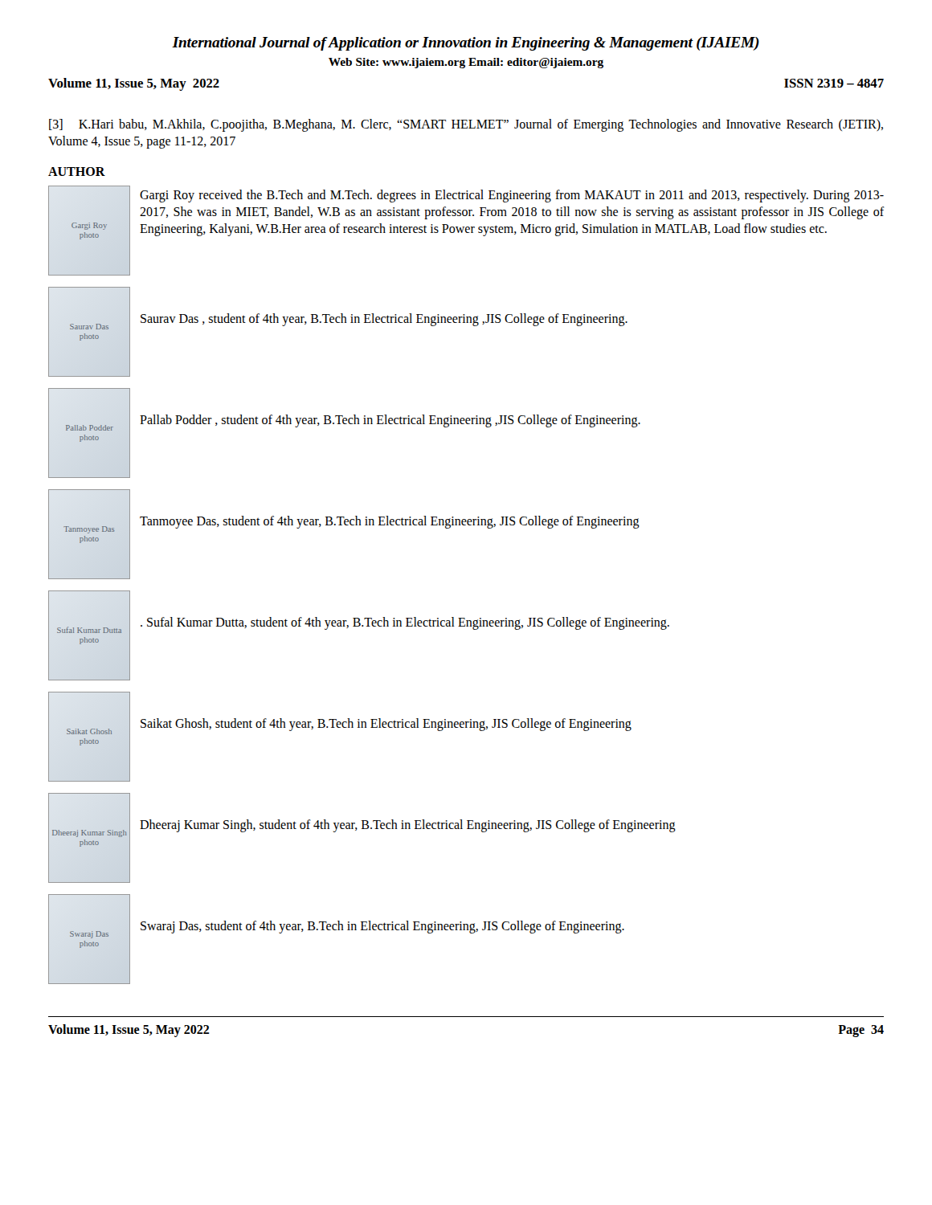International Journal of Application or Innovation in Engineering & Management (IJAIEM)
Web Site: www.ijaiem.org Email: editor@ijaiem.org
Volume 11, Issue 5, May 2022 ISSN 2319 – 4847
[3] K.Hari babu, M.Akhila, C.poojitha, B.Meghana, M. Clerc, “SMART HELMET” Journal of Emerging Technologies and Innovative Research (JETIR), Volume 4, Issue 5, page 11-12, 2017
AUTHOR
Gargi Roy
photo
Gargi Roy received the B.Tech and M.Tech. degrees in Electrical Engineering from MAKAUT in 2011 and 2013, respectively. During 2013-2017, She was in MIET, Bandel, W.B as an assistant professor. From 2018 to till now she is serving as assistant professor in JIS College of Engineering, Kalyani, W.B.Her area of research interest is Power system, Micro grid, Simulation in MATLAB, Load flow studies etc.
Saurav Das
photo
Saurav Das , student of 4th year, B.Tech in Electrical Engineering ,JIS College of Engineering.
Pallab Podder
photo
Pallab Podder , student of 4th year, B.Tech in Electrical Engineering ,JIS College of Engineering.
Tanmoyee Das
photo
Tanmoyee Das, student of 4th year, B.Tech in Electrical Engineering, JIS College of Engineering
Sufal Kumar Dutta
photo
. Sufal Kumar Dutta, student of 4th year, B.Tech in Electrical Engineering, JIS College of Engineering.
Saikat Ghosh
photo
Saikat Ghosh, student of 4th year, B.Tech in Electrical Engineering, JIS College of Engineering
Dheeraj Kumar Singh
photo
Dheeraj Kumar Singh, student of 4th year, B.Tech in Electrical Engineering, JIS College of Engineering
Swaraj Das
photo
Swaraj Das, student of 4th year, B.Tech in Electrical Engineering, JIS College of Engineering.
Volume 11, Issue 5, May 2022 Page 34